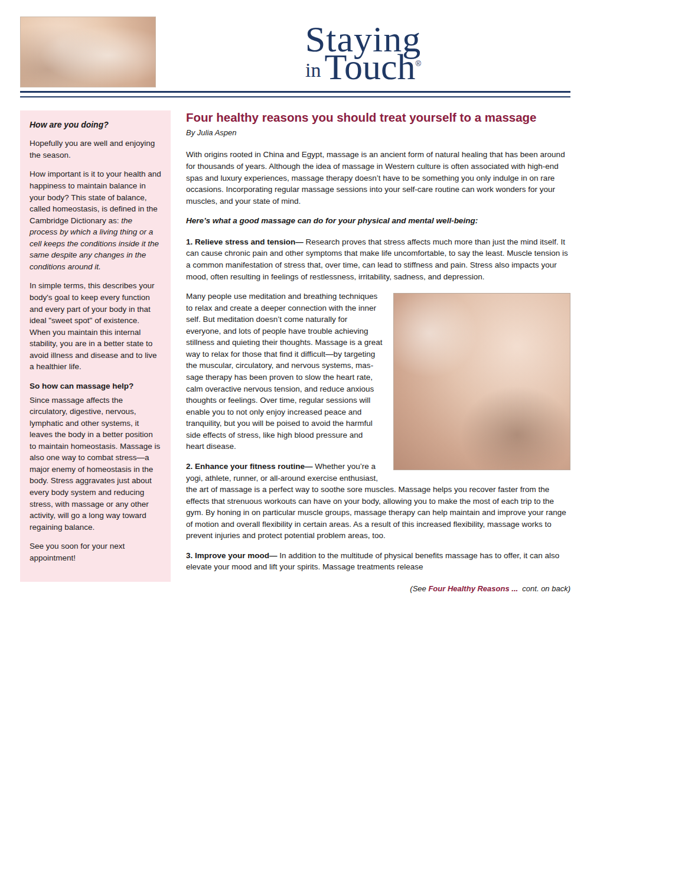Staying in Touch®
How are you doing?
Hopefully you are well and enjoying the season.
How important is it to your health and happiness to maintain balance in your body? This state of balance, called homeostasis, is defined in the Cambridge Dictionary as: the process by which a living thing or a cell keeps the conditions inside it the same despite any changes in the conditions around it.
In simple terms, this de­scribes your body's goal to keep every function and every part of your body in that ideal "sweet spot" of existence. When you maintain this internal stability, you are in a better state to avoid illness and disease and to live a healthier life.
So how can massage help?
Since massage affects the circulatory, digestive, nervous, lymphatic and other systems, it leaves the body in a better position to maintain homeo­stasis. Massage is also one way to combat stress—a major enemy of homeostasis in the body. Stress aggravates just about every body system and reducing stress, with massage or any other activity, will go a long way toward regaining balance.
See you soon for your next appointment!
Four healthy reasons you should treat yourself to a massage
By Julia Aspen
With origins rooted in China and Egypt, massage is an ancient form of natural healing that has been around for thousands of years. Although the idea of massage in Western culture is often associated with high-end spas and luxury experiences, massage therapy doesn’t have to be something you only indulge in on rare occasions. Incorporating regular massage sessions into your self-care routine can work wonders for your muscles, and your state of mind.
Here’s what a good massage can do for your physical and mental well-being:
1. Relieve stress and tension— Research proves that stress affects much more than just the mind itself. It can cause chronic pain and other symptoms that make life uncomfortable, to say the least. Muscle tension is a common manifestation of stress that, over time, can lead to stiffness and pain. Stress also impacts your mood, often resulting in feelings of restlessness, irritability, sadness, and depression.
Many people use meditation and breathing techniques to relax and create a deeper connection with the inner self. But medita­tion doesn’t come naturally for everyone, and lots of people have trouble achieving stillness and quieting their thoughts. Massage is a great way to relax for those that find it difficult—by targeting the muscular, circulatory, and nervous systems, mas­sage therapy has been proven to slow the heart rate, calm overactive nervous tension, and reduce anxious thoughts or feelings. Over time, regular sessions will enable you to not only enjoy increased peace and tranquility, but you will be poised to avoid the harmful side effects of stress, like high blood pressure and heart disease.
2. Enhance your fitness routine— Whether you’re a yogi, athlete, runner, or all-around exercise enthusiast, the art of massage is a perfect way to soothe sore muscles. Massage helps you recover faster from the effects that strenuous workouts can have on your body, allowing you to make the most of each trip to the gym. By honing in on particular muscle groups, massage therapy can help maintain and improve your range of motion and overall flexibility in certain areas. As a result of this increased flexibility, massage works to prevent injuries and protect potential problem areas, too.
3. Improve your mood— In addition to the multitude of physical benefits massage has to offer, it can also elevate your mood and lift your spirits. Massage treatments release
(See Four Healthy Reasons ... cont. on back)